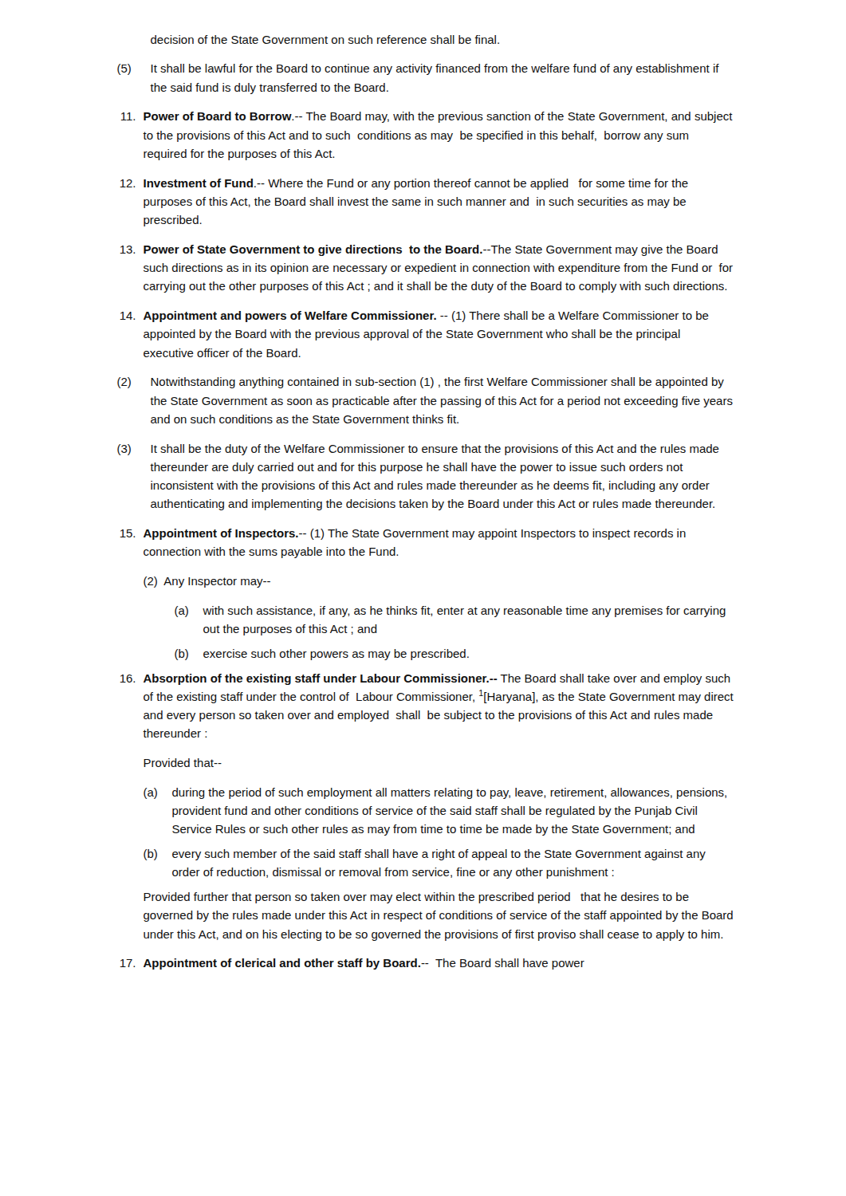decision of the State Government on such reference shall be final.
(5)
It shall be lawful for the Board to continue any activity financed from the welfare fund of any establishment if the said fund is duly transferred to the Board.
11.
Power of Board to Borrow.-- The Board may, with the previous sanction of the State Government, and subject to the provisions of this Act and to such conditions as may be specified in this behalf, borrow any sum required for the purposes of this Act.
12.
Investment of Fund.-- Where the Fund or any portion thereof cannot be applied for some time for the purposes of this Act, the Board shall invest the same in such manner and in such securities as may be prescribed.
13.
Power of State Government to give directions to the Board.--The State Government may give the Board such directions as in its opinion are necessary or expedient in connection with expenditure from the Fund or for carrying out the other purposes of this Act ; and it shall be the duty of the Board to comply with such directions.
14.
Appointment and powers of Welfare Commissioner. -- (1) There shall be a Welfare Commissioner to be appointed by the Board with the previous approval of the State Government who shall be the principal executive officer of the Board.
(2)
Notwithstanding anything contained in sub-section (1) , the first Welfare Commissioner shall be appointed by the State Government as soon as practicable after the passing of this Act for a period not exceeding five years and on such conditions as the State Government thinks fit.
(3)
It shall be the duty of the Welfare Commissioner to ensure that the provisions of this Act and the rules made thereunder are duly carried out and for this purpose he shall have the power to issue such orders not inconsistent with the provisions of this Act and rules made thereunder as he deems fit, including any order authenticating and implementing the decisions taken by the Board under this Act or rules made thereunder.
15.
Appointment of Inspectors.-- (1) The State Government may appoint Inspectors to inspect records in connection with the sums payable into the Fund.
(2) Any Inspector may--
(a)
with such assistance, if any, as he thinks fit, enter at any reasonable time any premises for carrying out the purposes of this Act ; and
(b)
exercise such other powers as may be prescribed.
16.
Absorption of the existing staff under Labour Commissioner.-- The Board shall take over and employ such of the existing staff under the control of Labour Commissioner, 1[Haryana], as the State Government may direct and every person so taken over and employed shall be subject to the provisions of this Act and rules made thereunder :
Provided that--
(a)
during the period of such employment all matters relating to pay, leave, retirement, allowances, pensions, provident fund and other conditions of service of the said staff shall be regulated by the Punjab Civil Service Rules or such other rules as may from time to time be made by the State Government; and
(b)
every such member of the said staff shall have a right of appeal to the State Government against any order of reduction, dismissal or removal from service, fine or any other punishment :
Provided further that person so taken over may elect within the prescribed period that he desires to be governed by the rules made under this Act in respect of conditions of service of the staff appointed by the Board under this Act, and on his electing to be so governed the provisions of first proviso shall cease to apply to him.
17.
Appointment of clerical and other staff by Board.-- The Board shall have power